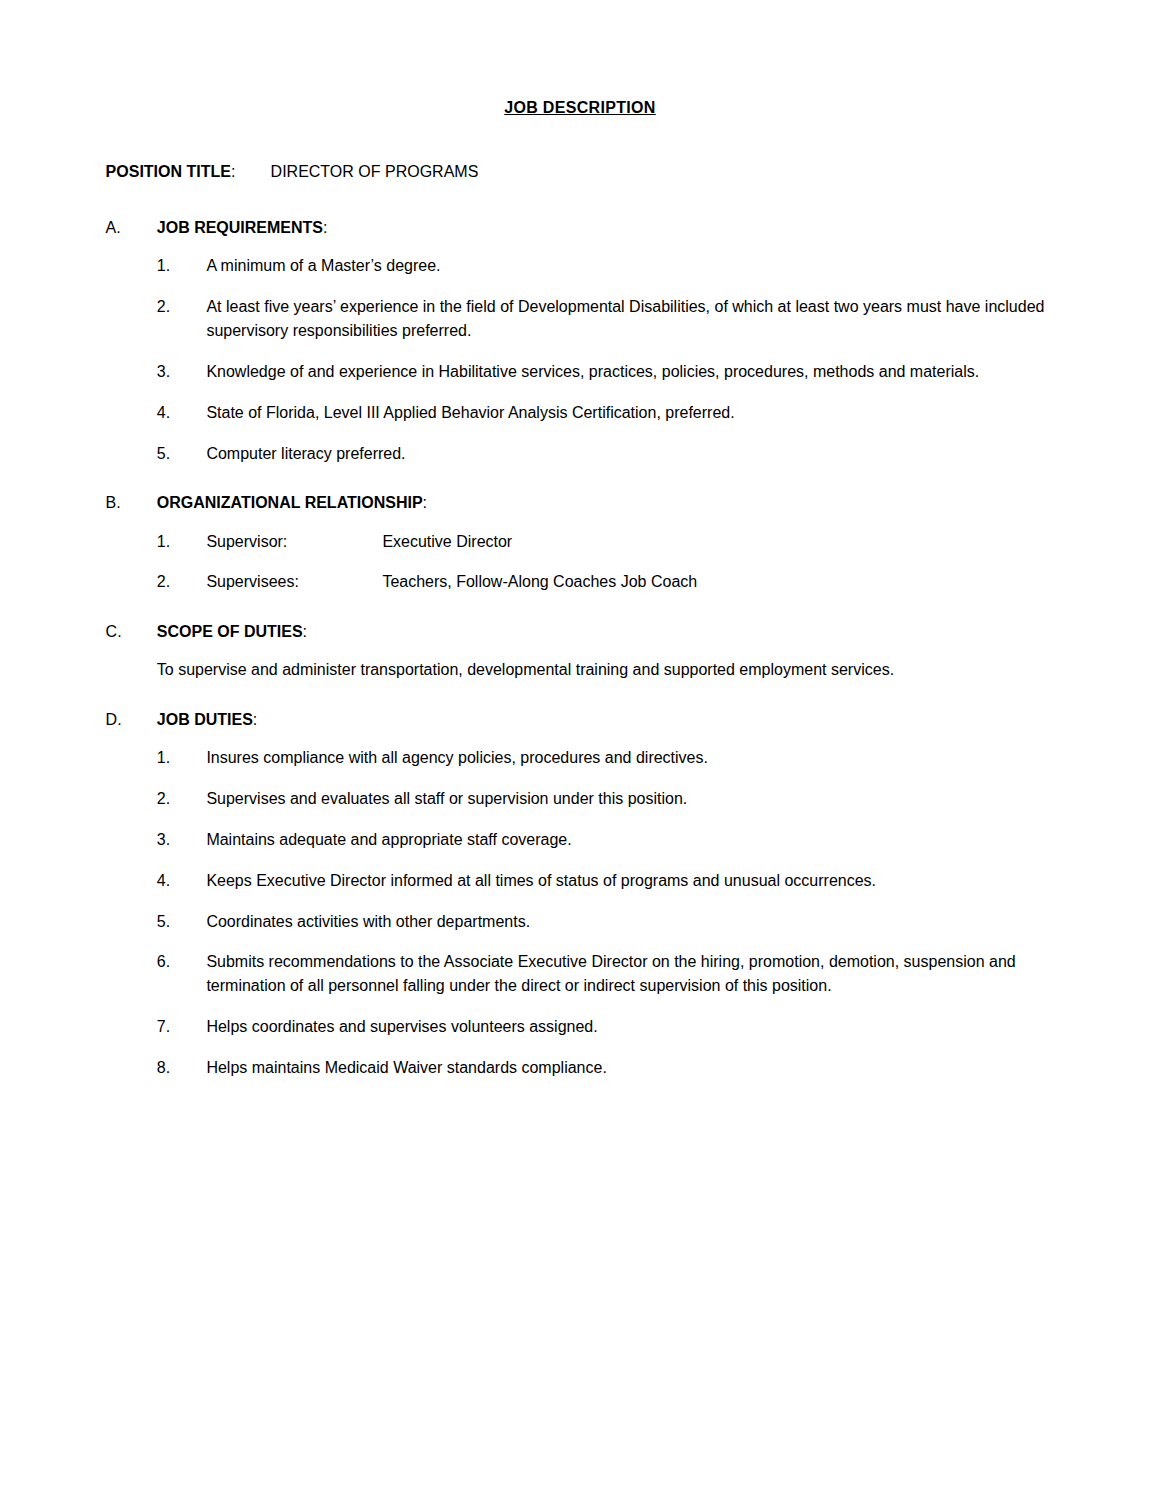JOB DESCRIPTION
POSITION TITLE:DIRECTOR OF PROGRAMS
A. JOB REQUIREMENTS:
1. A minimum of a Master’s degree.
2. At least five years’ experience in the field of Developmental Disabilities, of which at least two years must have included supervisory responsibilities preferred.
3. Knowledge of and experience in Habilitative services, practices, policies, procedures, methods and materials.
4. State of Florida, Level III Applied Behavior Analysis Certification, preferred.
5. Computer literacy preferred.
B. ORGANIZATIONAL RELATIONSHIP:
1. Supervisor: Executive Director
2. Supervisees: Teachers, Follow-Along Coaches Job Coach
C. SCOPE OF DUTIES:
To supervise and administer transportation, developmental training and supported employment services.
D. JOB DUTIES:
1. Insures compliance with all agency policies, procedures and directives.
2. Supervises and evaluates all staff or supervision under this position.
3. Maintains adequate and appropriate staff coverage.
4. Keeps Executive Director informed at all times of status of programs and unusual occurrences.
5. Coordinates activities with other departments.
6. Submits recommendations to the Associate Executive Director on the hiring, promotion, demotion, suspension and termination of all personnel falling under the direct or indirect supervision of this position.
7. Helps coordinates and supervises volunteers assigned.
8. Helps maintains Medicaid Waiver standards compliance.